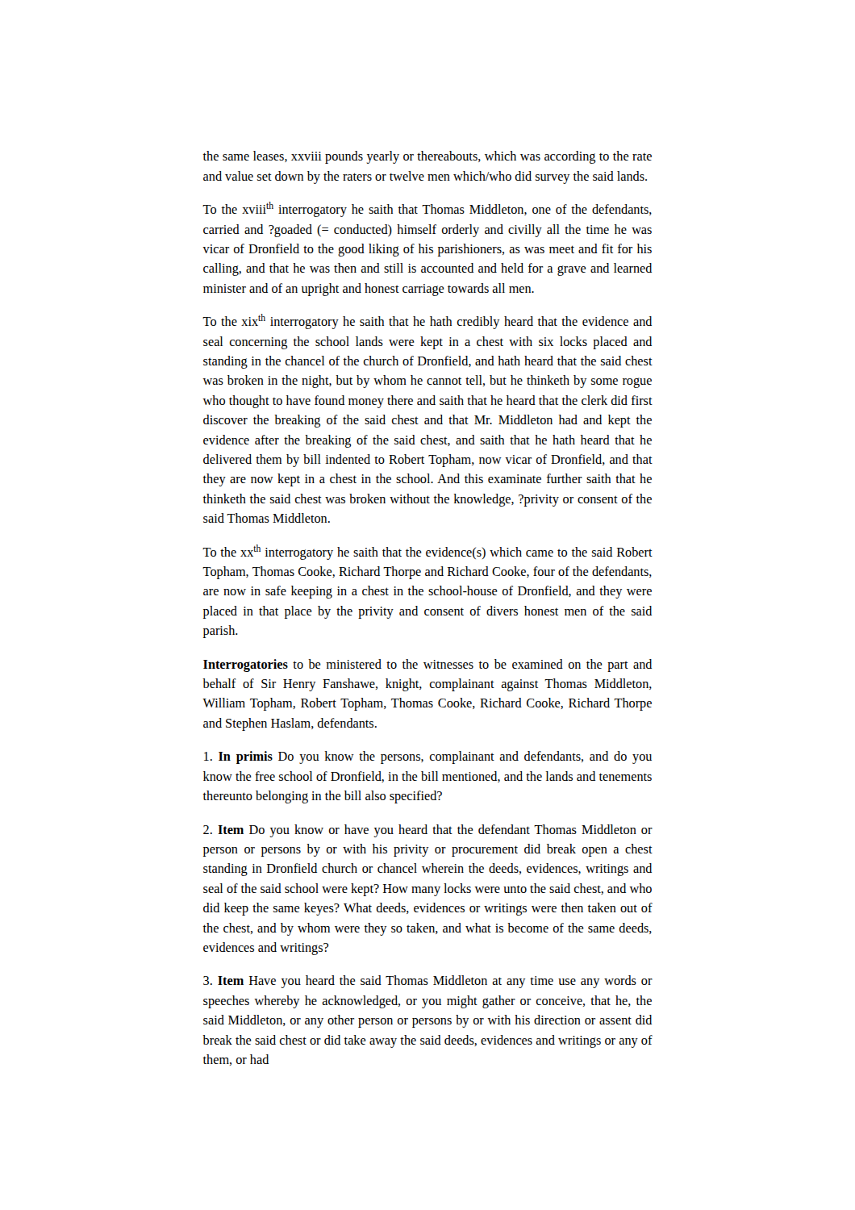the same leases, xxviii pounds yearly or thereabouts, which was according to the rate and value set down by the raters or twelve men which/who did survey the said lands.
To the xviiith interrogatory he saith that Thomas Middleton, one of the defendants, carried and ?goaded (= conducted) himself orderly and civilly all the time he was vicar of Dronfield to the good liking of his parishioners, as was meet and fit for his calling, and that he was then and still is accounted and held for a grave and learned minister and of an upright and honest carriage towards all men.
To the xixth interrogatory he saith that he hath credibly heard that the evidence and seal concerning the school lands were kept in a chest with six locks placed and standing in the chancel of the church of Dronfield, and hath heard that the said chest was broken in the night, but by whom he cannot tell, but he thinketh by some rogue who thought to have found money there and saith that he heard that the clerk did first discover the breaking of the said chest and that Mr. Middleton had and kept the evidence after the breaking of the said chest, and saith that he hath heard that he delivered them by bill indented to Robert Topham, now vicar of Dronfield, and that they are now kept in a chest in the school. And this examinate further saith that he thinketh the said chest was broken without the knowledge, ?privity or consent of the said Thomas Middleton.
To the xxth interrogatory he saith that the evidence(s) which came to the said Robert Topham, Thomas Cooke, Richard Thorpe and Richard Cooke, four of the defendants, are now in safe keeping in a chest in the school-house of Dronfield, and they were placed in that place by the privity and consent of divers honest men of the said parish.
Interrogatories to be ministered to the witnesses to be examined on the part and behalf of Sir Henry Fanshawe, knight, complainant against Thomas Middleton, William Topham, Robert Topham, Thomas Cooke, Richard Cooke, Richard Thorpe and Stephen Haslam, defendants.
1. In primis Do you know the persons, complainant and defendants, and do you know the free school of Dronfield, in the bill mentioned, and the lands and tenements thereunto belonging in the bill also specified?
2. Item Do you know or have you heard that the defendant Thomas Middleton or person or persons by or with his privity or procurement did break open a chest standing in Dronfield church or chancel wherein the deeds, evidences, writings and seal of the said school were kept? How many locks were unto the said chest, and who did keep the same keyes? What deeds, evidences or writings were then taken out of the chest, and by whom were they so taken, and what is become of the same deeds, evidences and writings?
3. Item Have you heard the said Thomas Middleton at any time use any words or speeches whereby he acknowledged, or you might gather or conceive, that he, the said Middleton, or any other person or persons by or with his direction or assent did break the said chest or did take away the said deeds, evidences and writings or any of them, or had